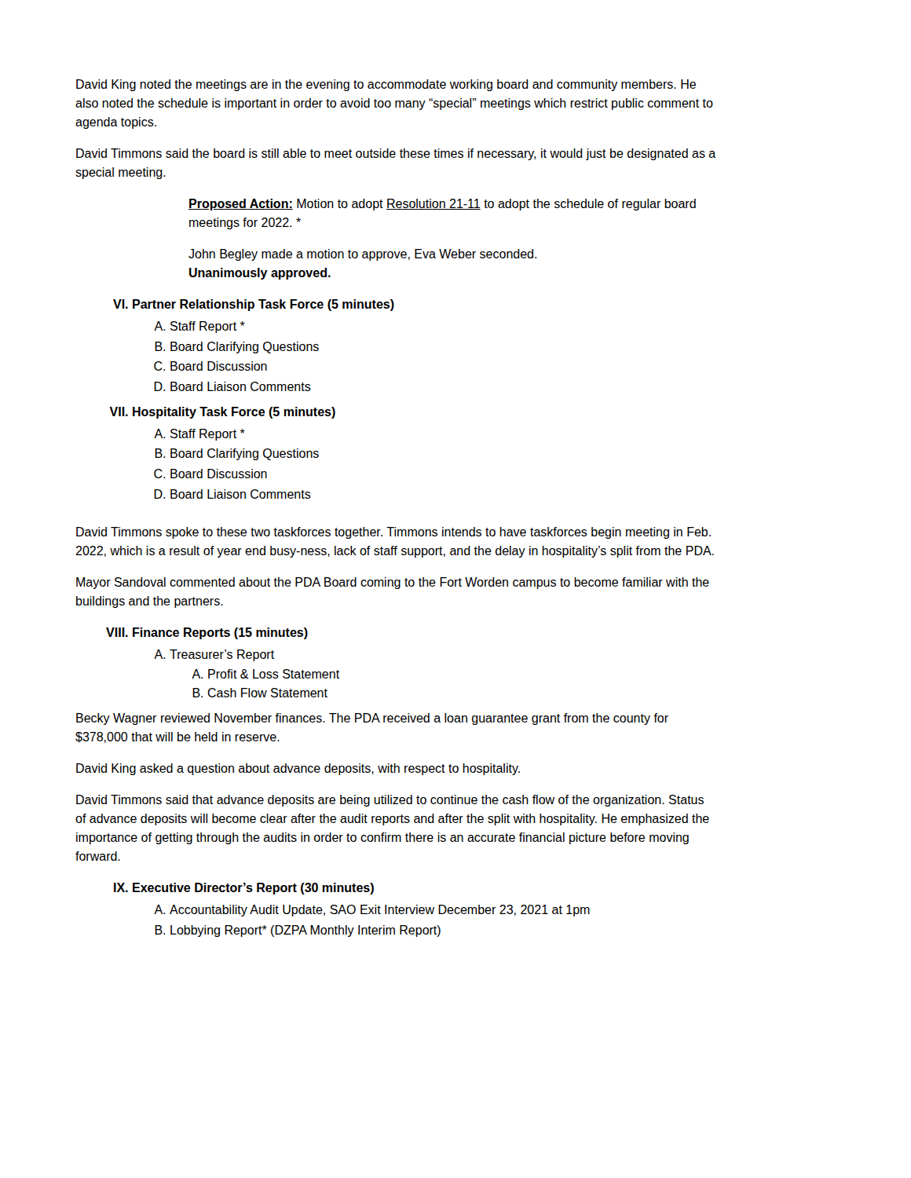David King noted the meetings are in the evening to accommodate working board and community members. He also noted the schedule is important in order to avoid too many “special” meetings which restrict public comment to agenda topics.
David Timmons said the board is still able to meet outside these times if necessary, it would just be designated as a special meeting.
Proposed Action: Motion to adopt Resolution 21-11 to adopt the schedule of regular board meetings for 2022. *
John Begley made a motion to approve, Eva Weber seconded.
Unanimously approved.
Partner Relationship Task Force (5 minutes)
Staff Report *
Board Clarifying Questions
Board Discussion
Board Liaison Comments
Hospitality Task Force (5 minutes)
Staff Report *
Board Clarifying Questions
Board Discussion
Board Liaison Comments
David Timmons spoke to these two taskforces together. Timmons intends to have taskforces begin meeting in Feb. 2022, which is a result of year end busy-ness, lack of staff support, and the delay in hospitality’s split from the PDA.
Mayor Sandoval commented about the PDA Board coming to the Fort Worden campus to become familiar with the buildings and the partners.
Finance Reports (15 minutes)
Treasurer’s Report
Profit & Loss Statement
Cash Flow Statement
Becky Wagner reviewed November finances. The PDA received a loan guarantee grant from the county for $378,000 that will be held in reserve.
David King asked a question about advance deposits, with respect to hospitality.
David Timmons said that advance deposits are being utilized to continue the cash flow of the organization. Status of advance deposits will become clear after the audit reports and after the split with hospitality. He emphasized the importance of getting through the audits in order to confirm there is an accurate financial picture before moving forward.
Executive Director’s Report (30 minutes)
Accountability Audit Update, SAO Exit Interview December 23, 2021 at 1pm
Lobbying Report* (DZPA Monthly Interim Report)